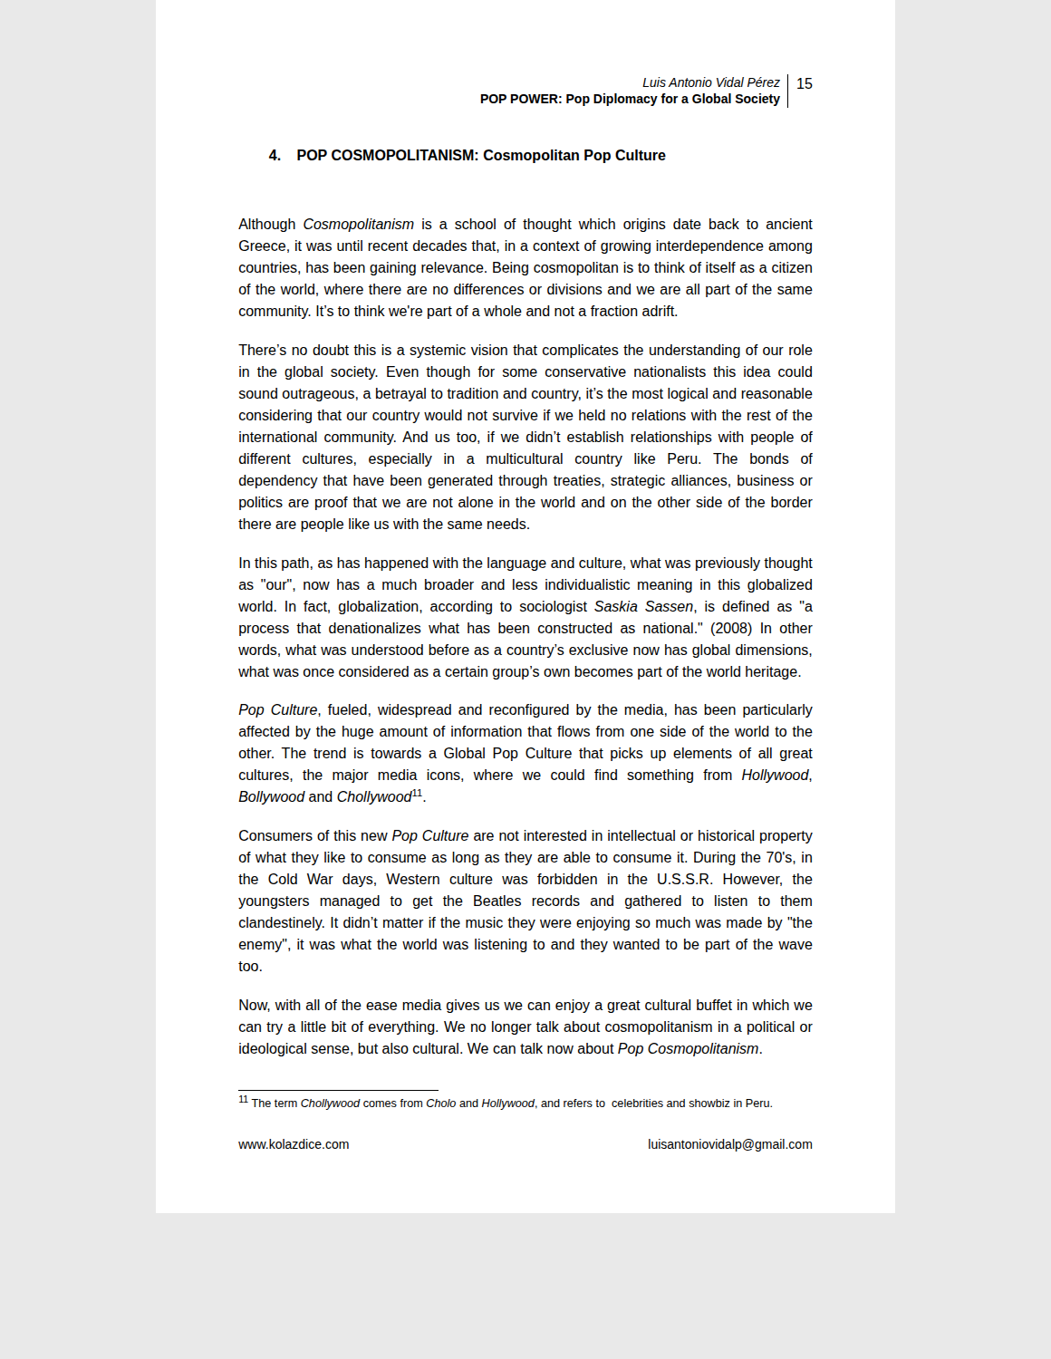Luis Antonio Vidal Pérez
POP POWER: Pop Diplomacy for a Global Society
15
4. POP COSMOPOLITANISM: Cosmopolitan Pop Culture
Although Cosmopolitanism is a school of thought which origins date back to ancient Greece, it was until recent decades that, in a context of growing interdependence among countries, has been gaining relevance. Being cosmopolitan is to think of itself as a citizen of the world, where there are no differences or divisions and we are all part of the same community. It’s to think we're part of a whole and not a fraction adrift.
There’s no doubt this is a systemic vision that complicates the understanding of our role in the global society. Even though for some conservative nationalists this idea could sound outrageous, a betrayal to tradition and country, it’s the most logical and reasonable considering that our country would not survive if we held no relations with the rest of the international community. And us too, if we didn’t establish relationships with people of different cultures, especially in a multicultural country like Peru. The bonds of dependency that have been generated through treaties, strategic alliances, business or politics are proof that we are not alone in the world and on the other side of the border there are people like us with the same needs.
In this path, as has happened with the language and culture, what was previously thought as "our", now has a much broader and less individualistic meaning in this globalized world. In fact, globalization, according to sociologist Saskia Sassen, is defined as "a process that denationalizes what has been constructed as national." (2008) In other words, what was understood before as a country’s exclusive now has global dimensions, what was once considered as a certain group’s own becomes part of the world heritage.
Pop Culture, fueled, widespread and reconfigured by the media, has been particularly affected by the huge amount of information that flows from one side of the world to the other. The trend is towards a Global Pop Culture that picks up elements of all great cultures, the major media icons, where we could find something from Hollywood, Bollywood and Chollywood11.
Consumers of this new Pop Culture are not interested in intellectual or historical property of what they like to consume as long as they are able to consume it. During the 70's, in the Cold War days, Western culture was forbidden in the U.S.S.R. However, the youngsters managed to get the Beatles records and gathered to listen to them clandestinely. It didn’t matter if the music they were enjoying so much was made by "the enemy", it was what the world was listening to and they wanted to be part of the wave too.
Now, with all of the ease media gives us we can enjoy a great cultural buffet in which we can try a little bit of everything. We no longer talk about cosmopolitanism in a political or ideological sense, but also cultural. We can talk now about Pop Cosmopolitanism.
11 The term Chollywood comes from Cholo and Hollywood, and refers to celebrities and showbiz in Peru.
www.kolazdice.com luisantoniovidalp@gmail.com